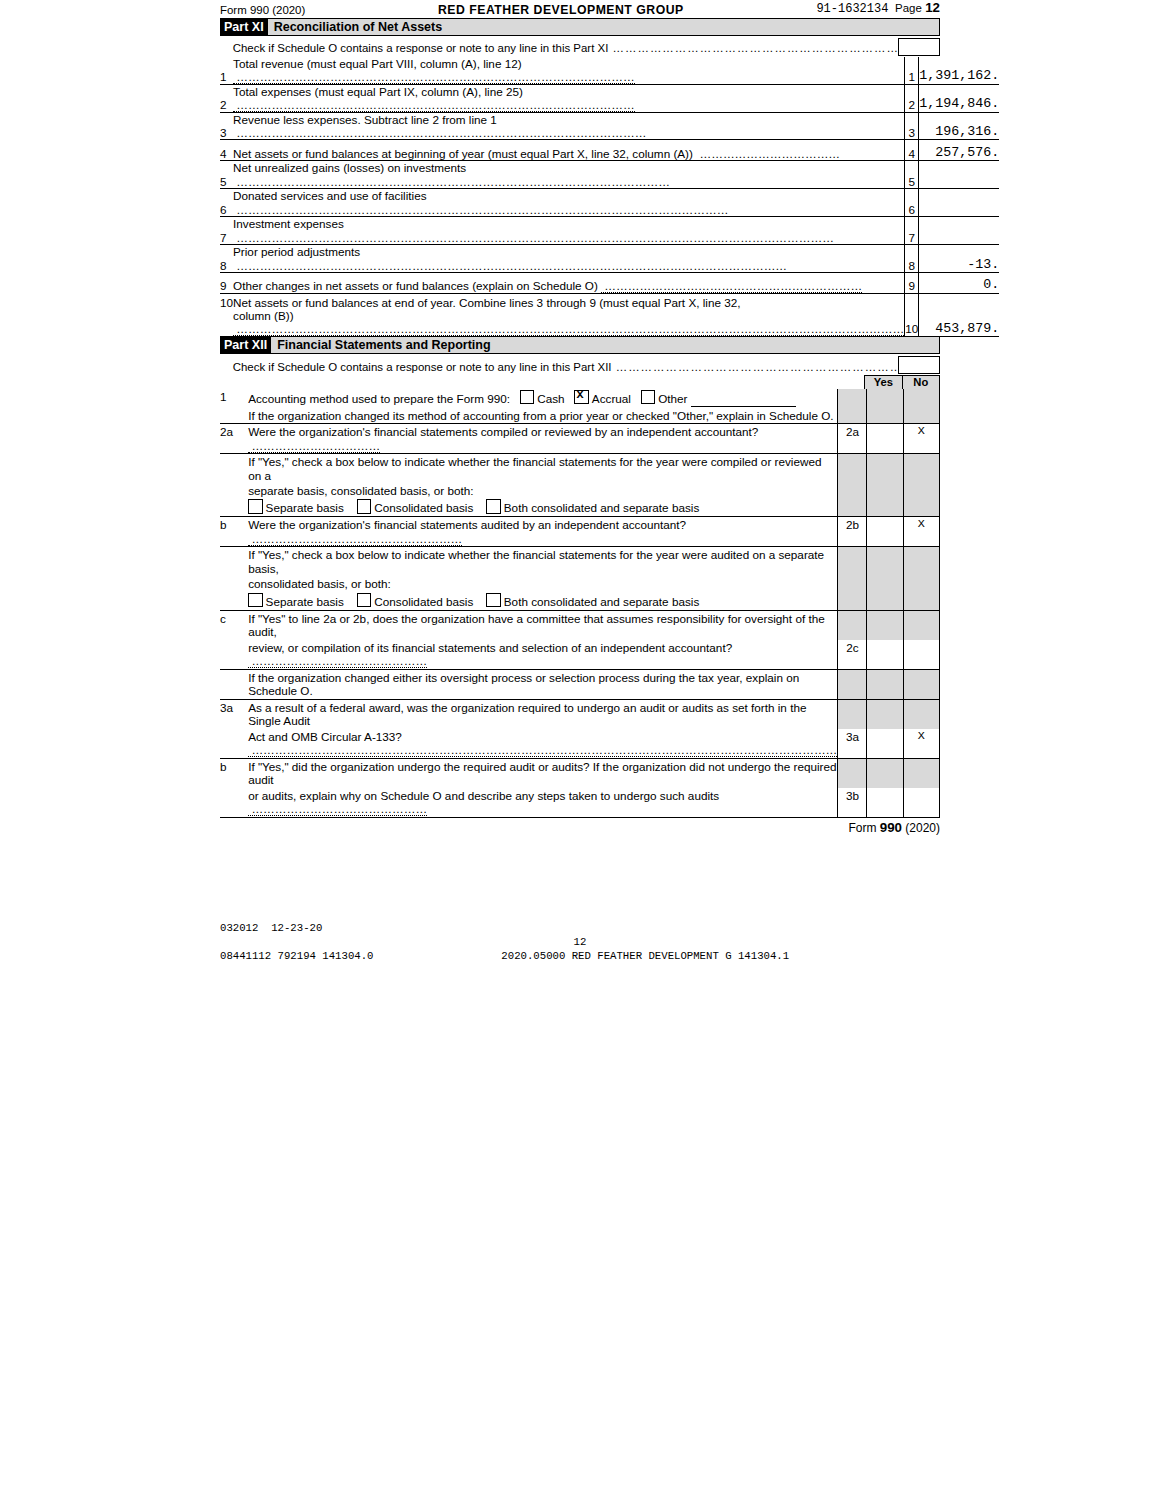Form 990 (2020)
RED FEATHER DEVELOPMENT GROUP
91-1632134 Page 12
Part XI
Reconciliation of Net Assets
Check if Schedule O contains a response or note to any line in this Part XI
……………………………………………………………………………………………………………………
| 1 | Total revenue (must equal Part VIII, column (A), line 12) ………………………………………………………………………………………… | 1 | 1,391,162. |
| 2 | Total expenses (must equal Part IX, column (A), line 25) ………………………………………………………………………………………… | 2 | 1,194,846. |
| 3 | Revenue less expenses. Subtract line 2 from line 1 …………………………………………………………………………………………… | 3 | 196,316. |
| 4 | Net assets or fund balances at beginning of year (must equal Part X, line 32, column (A)) ……………………………… | 4 | 257,576. |
| 5 | Net unrealized gains (losses) on investments ………………………………………………………………………………………………… | 5 | |
| 6 | Donated services and use of facilities ……………………………………………………………………………………………………………… | 6 | |
| 7 | Investment expenses ……………………………………………………………………………………………………………………………………… | 7 | |
| 8 | Prior period adjustments …………………………………………………………………………………………………………………………… | 8 | -13. |
| 9 | Other changes in net assets or fund balances (explain on Schedule O) ………………………………………………………… | 9 | 0. |
| 10 | Net assets or fund balances at end of year. Combine lines 3 through 9 (must equal Part X, line 32, | | |
| | column (B)) ……………………………………………………………………………………………………………………………………………………… | 10 | 453,879. |
Part XII
Financial Statements and Reporting
Check if Schedule O contains a response or note to any line in this Part XII
…………………………………………………………………………………………………………………
Yes
No
| 1 | Accounting method used to prepare the Form 990: Cash X Accrual Other | | | |
| | If the organization changed its method of accounting from a prior year or checked "Other," explain in Schedule O. | | | |
| 2a | Were the organization's financial statements compiled or reviewed by an independent accountant? …………………………… | 2a | | X |
| | If "Yes," check a box below to indicate whether the financial statements for the year were compiled or reviewed on a | | | |
| | separate basis, consolidated basis, or both: | | | |
| | Separate basis Consolidated basis Both consolidated and separate basis | | | |
| b | Were the organization's financial statements audited by an independent accountant? ……………………………………………… | 2b | | X |
| | If "Yes," check a box below to indicate whether the financial statements for the year were audited on a separate basis, | | | |
| | consolidated basis, or both: | | | |
| | Separate basis Consolidated basis Both consolidated and separate basis | | | |
| c | If "Yes" to line 2a or 2b, does the organization have a committee that assumes responsibility for oversight of the audit, | | | |
| | review, or compilation of its financial statements and selection of an independent accountant? ……………………………………… | 2c | | |
| | If the organization changed either its oversight process or selection process during the tax year, explain on Schedule O. | | | |
| 3a | As a result of a federal award, was the organization required to undergo an audit or audits as set forth in the Single Audit | | | |
| | Act and OMB Circular A-133? …………………………………………………………………………………………………………………………………… | 3a | | X |
| b | If "Yes," did the organization undergo the required audit or audits? If the organization did not undergo the required audit | | | |
| | or audits, explain why on Schedule O and describe any steps taken to undergo such audits ……………………………………… | 3b | | |
Form 990 (2020)
032012 12-23-20
12
08441112 792194 141304.0 2020.05000 RED FEATHER DEVELOPMENT G 141304.1